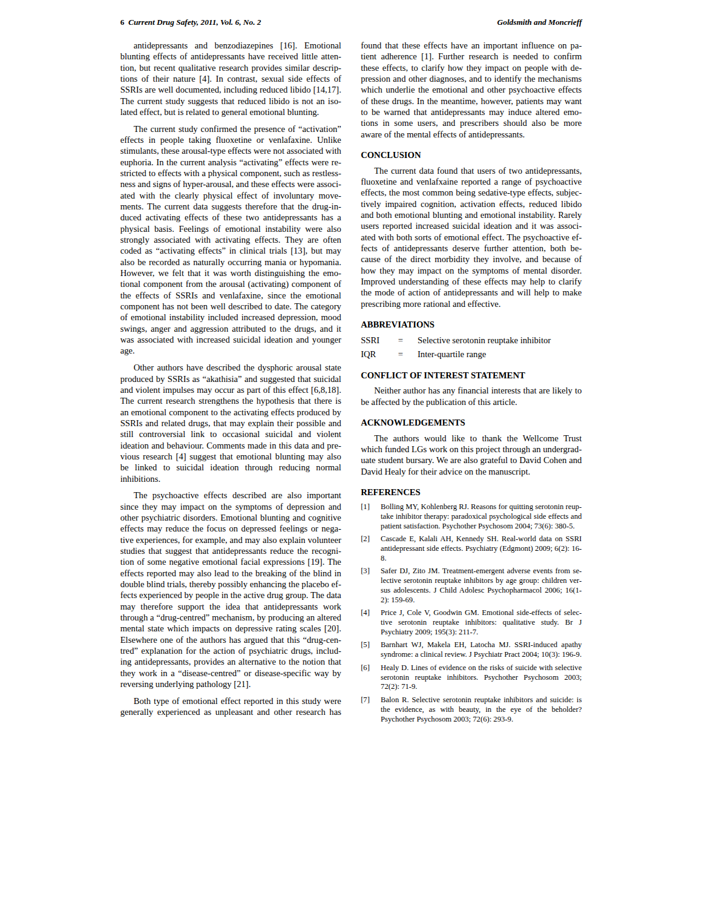6 Current Drug Safety, 2011, Vol. 6, No. 2
Goldsmith and Moncrieff
antidepressants and benzodiazepines [16]. Emotional blunting effects of antidepressants have received little attention, but recent qualitative research provides similar descriptions of their nature [4]. In contrast, sexual side effects of SSRIs are well documented, including reduced libido [14,17]. The current study suggests that reduced libido is not an isolated effect, but is related to general emotional blunting.
The current study confirmed the presence of “activation” effects in people taking fluoxetine or venlafaxine. Unlike stimulants, these arousal-type effects were not associated with euphoria. In the current analysis “activating” effects were restricted to effects with a physical component, such as restlessness and signs of hyper-arousal, and these effects were associated with the clearly physical effect of involuntary movements. The current data suggests therefore that the drug-induced activating effects of these two antidepressants has a physical basis. Feelings of emotional instability were also strongly associated with activating effects. They are often coded as “activating effects” in clinical trials [13], but may also be recorded as naturally occurring mania or hypomania. However, we felt that it was worth distinguishing the emotional component from the arousal (activating) component of the effects of SSRIs and venlafaxine, since the emotional component has not been well described to date. The category of emotional instability included increased depression, mood swings, anger and aggression attributed to the drugs, and it was associated with increased suicidal ideation and younger age.
Other authors have described the dysphoric arousal state produced by SSRIs as “akathisia” and suggested that suicidal and violent impulses may occur as part of this effect [6,8,18]. The current research strengthens the hypothesis that there is an emotional component to the activating effects produced by SSRIs and related drugs, that may explain their possible and still controversial link to occasional suicidal and violent ideation and behaviour. Comments made in this data and previous research [4] suggest that emotional blunting may also be linked to suicidal ideation through reducing normal inhibitions.
The psychoactive effects described are also important since they may impact on the symptoms of depression and other psychiatric disorders. Emotional blunting and cognitive effects may reduce the focus on depressed feelings or negative experiences, for example, and may also explain volunteer studies that suggest that antidepressants reduce the recognition of some negative emotional facial expressions [19]. The effects reported may also lead to the breaking of the blind in double blind trials, thereby possibly enhancing the placebo effects experienced by people in the active drug group. The data may therefore support the idea that antidepressants work through a “drug-centred” mechanism, by producing an altered mental state which impacts on depressive rating scales [20]. Elsewhere one of the authors has argued that this “drug-centred” explanation for the action of psychiatric drugs, including antidepressants, provides an alternative to the notion that they work in a “disease-centred” or disease-specific way by reversing underlying pathology [21].
Both type of emotional effect reported in this study were generally experienced as unpleasant and other research has found that these effects have an important influence on patient adherence [1]. Further research is needed to confirm these effects, to clarify how they impact on people with depression and other diagnoses, and to identify the mechanisms which underlie the emotional and other psychoactive effects of these drugs. In the meantime, however, patients may want to be warned that antidepressants may induce altered emotions in some users, and prescribers should also be more aware of the mental effects of antidepressants.
Conclusion
The current data found that users of two antidepressants, fluoxetine and venlafxaine reported a range of psychoactive effects, the most common being sedative-type effects, subjectively impaired cognition, activation effects, reduced libido and both emotional blunting and emotional instability. Rarely users reported increased suicidal ideation and it was associated with both sorts of emotional effect. The psychoactive effects of antidepressants deserve further attention, both because of the direct morbidity they involve, and because of how they may impact on the symptoms of mental disorder. Improved understanding of these effects may help to clarify the mode of action of antidepressants and will help to make prescribing more rational and effective.
Abbreviations
SSRI
=
Selective serotonin reuptake inhibitor
IQR
=
Inter-quartile range
Conflict of Interest Statement
Neither author has any financial interests that are likely to be affected by the publication of this article.
Acknowledgements
The authors would like to thank the Wellcome Trust which funded LGs work on this project through an undergraduate student bursary. We are also grateful to David Cohen and David Healy for their advice on the manuscript.
References
[1] Bolling MY, Kohlenberg RJ. Reasons for quitting serotonin reuptake inhibitor therapy: paradoxical psychological side effects and patient satisfaction. Psychother Psychosom 2004; 73(6): 380-5.
[2] Cascade E, Kalali AH, Kennedy SH. Real-world data on SSRI antidepressant side effects. Psychiatry (Edgmont) 2009; 6(2): 16-8.
[3] Safer DJ, Zito JM. Treatment-emergent adverse events from selective serotonin reuptake inhibitors by age group: children versus adolescents. J Child Adolesc Psychopharmacol 2006; 16(1-2): 159-69.
[4] Price J, Cole V, Goodwin GM. Emotional side-effects of selective serotonin reuptake inhibitors: qualitative study. Br J Psychiatry 2009; 195(3): 211-7.
[5] Barnhart WJ, Makela EH, Latocha MJ. SSRI-induced apathy syndrome: a clinical review. J Psychiatr Pract 2004; 10(3): 196-9.
[6] Healy D. Lines of evidence on the risks of suicide with selective serotonin reuptake inhibitors. Psychother Psychosom 2003; 72(2): 71-9.
[7] Balon R. Selective serotonin reuptake inhibitors and suicide: is the evidence, as with beauty, in the eye of the beholder? Psychother Psychosom 2003; 72(6): 293-9.